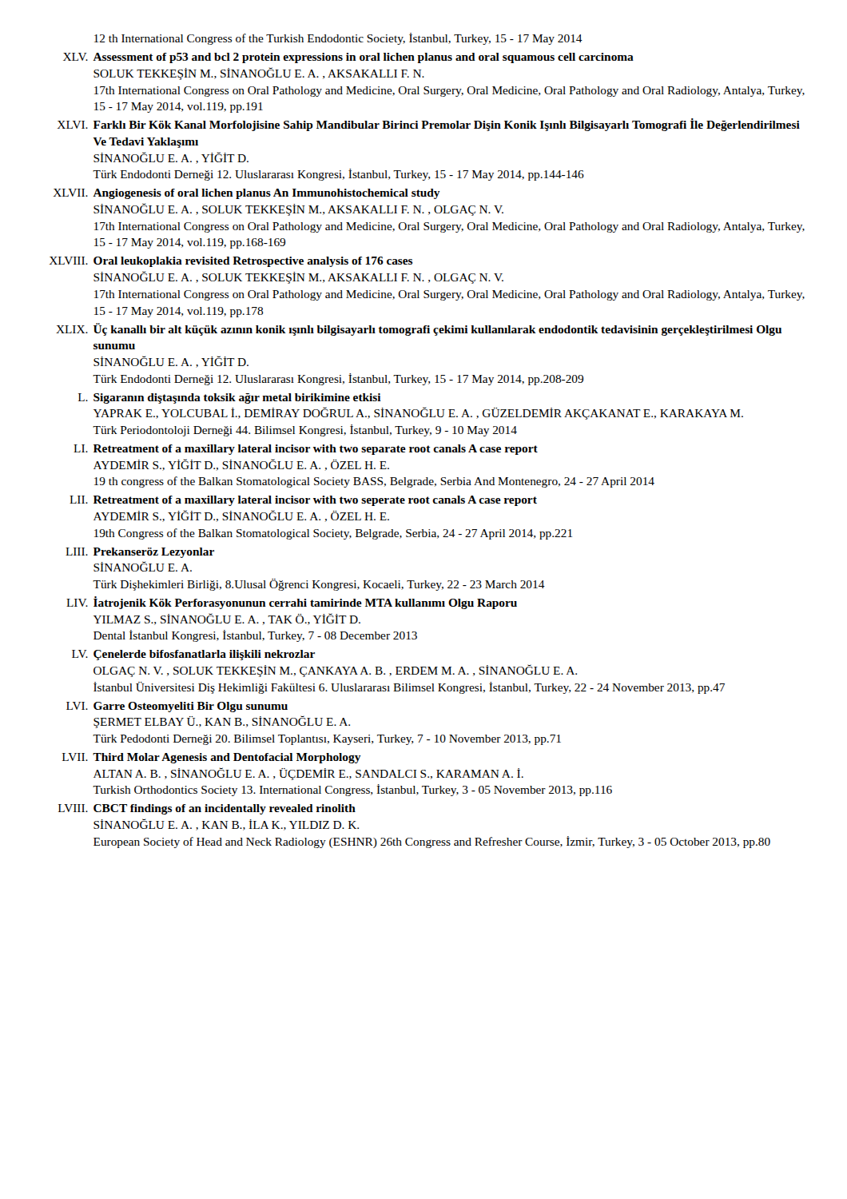12 th International Congress of the Turkish Endodontic Society, İstanbul, Turkey, 15 - 17 May 2014
XLV.
Assessment of p53 and bcl 2 protein expressions in oral lichen planus and oral squamous cell carcinoma
SOLUK TEKKEŞİN M., SİNANOĞLU E. A. , AKSAKALLI F. N.
17th International Congress on Oral Pathology and Medicine, Oral Surgery, Oral Medicine, Oral Pathology and Oral Radiology, Antalya, Turkey, 15 - 17 May 2014, vol.119, pp.191
XLVI.
Farklı Bir Kök Kanal Morfolojisine Sahip Mandibular Birinci Premolar Dişin Konik Işınlı Bilgisayarlı Tomografi İle Değerlendirilmesi Ve Tedavi Yaklaşımı
SİNANOĞLU E. A. , YİĞİT D.
Türk Endodonti Derneği 12. Uluslararası Kongresi, İstanbul, Turkey, 15 - 17 May 2014, pp.144-146
XLVII.
Angiogenesis of oral lichen planus An Immunohistochemical study
SİNANOĞLU E. A. , SOLUK TEKKEŞİN M., AKSAKALLI F. N. , OLGAÇ N. V.
17th International Congress on Oral Pathology and Medicine, Oral Surgery, Oral Medicine, Oral Pathology and Oral Radiology, Antalya, Turkey, 15 - 17 May 2014, vol.119, pp.168-169
XLVIII.
Oral leukoplakia revisited Retrospective analysis of 176 cases
SİNANOĞLU E. A. , SOLUK TEKKEŞİN M., AKSAKALLI F. N. , OLGAÇ N. V.
17th International Congress on Oral Pathology and Medicine, Oral Surgery, Oral Medicine, Oral Pathology and Oral Radiology, Antalya, Turkey, 15 - 17 May 2014, vol.119, pp.178
XLIX.
Üç kanallı bir alt küçük azının konik ışınlı bilgisayarlı tomografi çekimi kullanılarak endodontik tedavisinin gerçekleştirilmesi Olgu sunumu
SİNANOĞLU E. A. , YİĞİT D.
Türk Endodonti Derneği 12. Uluslararası Kongresi, İstanbul, Turkey, 15 - 17 May 2014, pp.208-209
L.
Sigaranın diştaşında toksik ağır metal birikimine etkisi
YAPRAK E., YOLCUBAL İ., DEMİRAY DOĞRUL A., SİNANOĞLU E. A. , GÜZELDEMİR AKÇAKANAT E., KARAKAYA M.
Türk Periodontoloji Derneği 44. Bilimsel Kongresi, İstanbul, Turkey, 9 - 10 May 2014
LI.
Retreatment of a maxillary lateral incisor with two separate root canals A case report
AYDEMİR S., YİĞİT D., SİNANOĞLU E. A. , ÖZEL H. E.
19 th congress of the Balkan Stomatological Society BASS, Belgrade, Serbia And Montenegro, 24 - 27 April 2014
LII.
Retreatment of a maxillary lateral incisor with two seperate root canals A case report
AYDEMİR S., YİĞİT D., SİNANOĞLU E. A. , ÖZEL H. E.
19th Congress of the Balkan Stomatological Society, Belgrade, Serbia, 24 - 27 April 2014, pp.221
LIII.
Prekanseröz Lezyonlar
SİNANOĞLU E. A.
Türk Dişhekimleri Birliği, 8.Ulusal Öğrenci Kongresi, Kocaeli, Turkey, 22 - 23 March 2014
LIV.
İatrojenik Kök Perforasyonunun cerrahi tamirinde MTA kullanımı Olgu Raporu
YILMAZ S., SİNANOĞLU E. A. , TAK Ö., YİĞİT D.
Dental İstanbul Kongresi, İstanbul, Turkey, 7 - 08 December 2013
LV.
Çenelerde bifosfanatlarla ilişkili nekrozlar
OLGAÇ N. V. , SOLUK TEKKEŞİN M., ÇANKAYA A. B. , ERDEM M. A. , SİNANOĞLU E. A.
İstanbul Üniversitesi Diş Hekimliği Fakültesi 6. Uluslararası Bilimsel Kongresi, İstanbul, Turkey, 22 - 24 November 2013, pp.47
LVI.
Garre Osteomyeliti Bir Olgu sunumu
ŞERMET ELBAY Ü., KAN B., SİNANOĞLU E. A.
Türk Pedodonti Derneği 20. Bilimsel Toplantısı, Kayseri, Turkey, 7 - 10 November 2013, pp.71
LVII.
Third Molar Agenesis and Dentofacial Morphology
ALTAN A. B. , SİNANOĞLU E. A. , ÜÇDEMİR E., SANDALCI S., KARAMAN A. İ.
Turkish Orthodontics Society 13. International Congress, İstanbul, Turkey, 3 - 05 November 2013, pp.116
LVIII.
CBCT findings of an incidentally revealed rinolith
SİNANOĞLU E. A. , KAN B., İLA K., YILDIZ D. K.
European Society of Head and Neck Radiology (ESHNR) 26th Congress and Refresher Course, İzmir, Turkey, 3 - 05 October 2013, pp.80